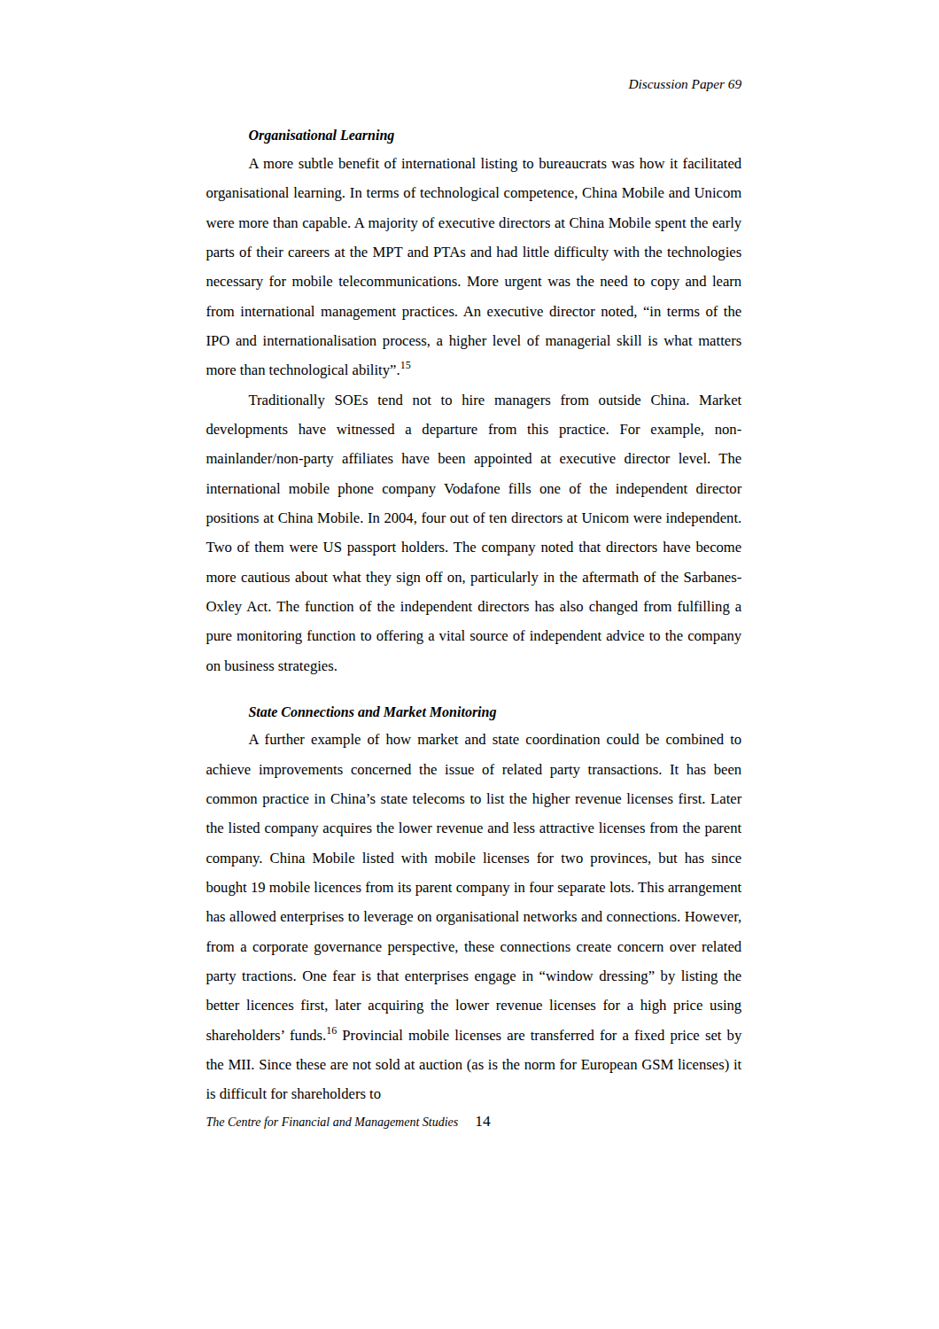Discussion Paper 69
Organisational Learning
A more subtle benefit of international listing to bureaucrats was how it facilitated organisational learning. In terms of technological competence, China Mobile and Unicom were more than capable. A majority of executive directors at China Mobile spent the early parts of their careers at the MPT and PTAs and had little difficulty with the technologies necessary for mobile telecommunications. More urgent was the need to copy and learn from international management practices. An executive director noted, “in terms of the IPO and internationalisation process, a higher level of managerial skill is what matters more than technological ability”.15
Traditionally SOEs tend not to hire managers from outside China. Market developments have witnessed a departure from this practice. For example, non-mainlander/non-party affiliates have been appointed at executive director level. The international mobile phone company Vodafone fills one of the independent director positions at China Mobile. In 2004, four out of ten directors at Unicom were independent. Two of them were US passport holders. The company noted that directors have become more cautious about what they sign off on, particularly in the aftermath of the Sarbanes-Oxley Act. The function of the independent directors has also changed from fulfilling a pure monitoring function to offering a vital source of independent advice to the company on business strategies.
State Connections and Market Monitoring
A further example of how market and state coordination could be combined to achieve improvements concerned the issue of related party transactions. It has been common practice in China’s state telecoms to list the higher revenue licenses first. Later the listed company acquires the lower revenue and less attractive licenses from the parent company. China Mobile listed with mobile licenses for two provinces, but has since bought 19 mobile licences from its parent company in four separate lots. This arrangement has allowed enterprises to leverage on organisational networks and connections. However, from a corporate governance perspective, these connections create concern over related party tractions. One fear is that enterprises engage in “window dressing” by listing the better licences first, later acquiring the lower revenue licenses for a high price using shareholders’ funds.16 Provincial mobile licenses are transferred for a fixed price set by the MII. Since these are not sold at auction (as is the norm for European GSM licenses) it is difficult for shareholders to
The Centre for Financial and Management Studies14